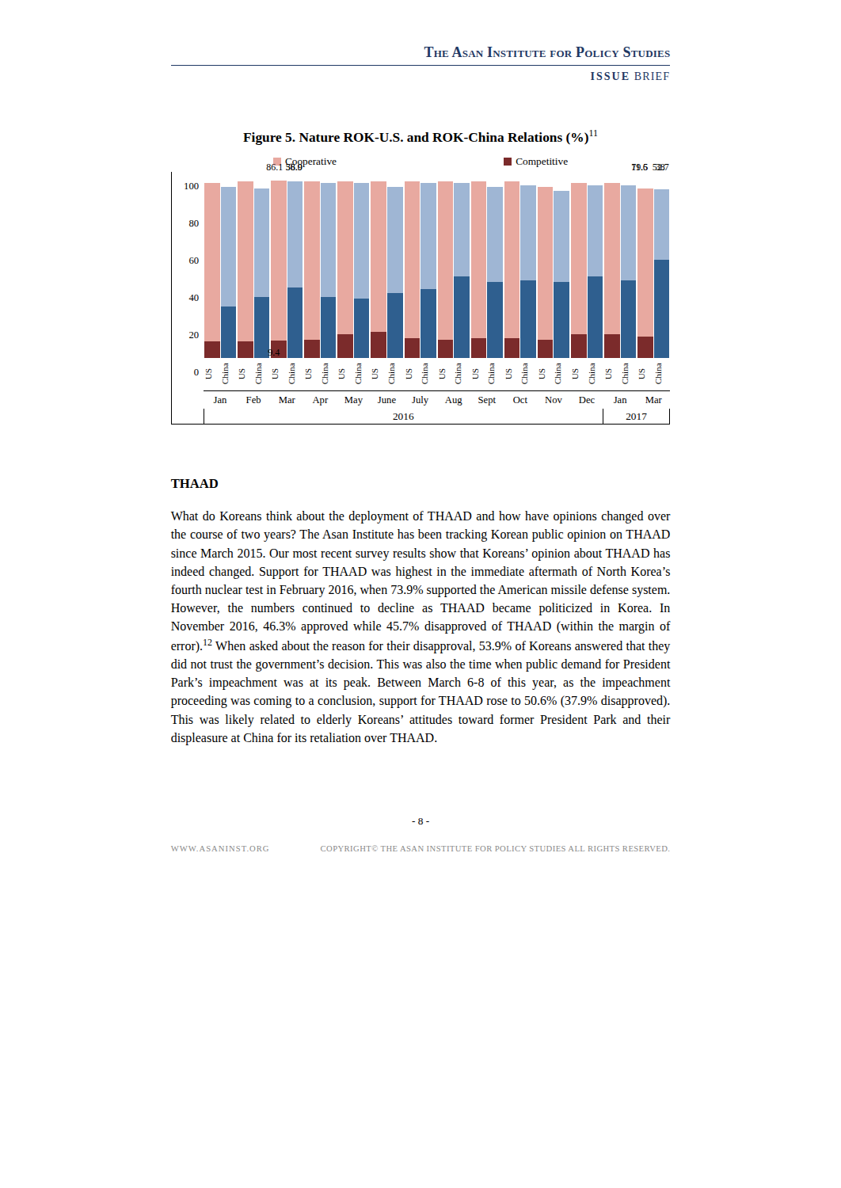The Asan Institute for Policy Studies
ISSUE BRIEF
Figure 5. Nature ROK-U.S. and ROK-China Relations (%)11
Cooperative
Competitive
100
80
60
40
20
0
86.1
9.4
56.9
38.0
79.5
11.6
38
52.7
US
China
US
China
US
China
US
China
US
China
US
China
US
China
US
China
US
China
US
China
US
China
US
China
US
China
US
China
Jan
Feb
Mar
Apr
May
June
July
Aug
Sept
Oct
Nov
Dec
Jan
Mar
2016
2017
THAAD
What do Koreans think about the deployment of THAAD and how have opinions changed over the course of two years? The Asan Institute has been tracking Korean public opinion on THAAD since March 2015. Our most recent survey results show that Koreans’ opinion about THAAD has indeed changed. Support for THAAD was highest in the immediate aftermath of North Korea’s fourth nuclear test in February 2016, when 73.9% supported the American missile defense system. However, the numbers continued to decline as THAAD became politicized in Korea. In November 2016, 46.3% approved while 45.7% disapproved of THAAD (within the margin of error).12 When asked about the reason for their disapproval, 53.9% of Koreans answered that they did not trust the government’s decision. This was also the time when public demand for President Park’s impeachment was at its peak. Between March 6-8 of this year, as the impeachment proceeding was coming to a conclusion, support for THAAD rose to 50.6% (37.9% disapproved). This was likely related to elderly Koreans’ attitudes toward former President Park and their displeasure at China for its retaliation over THAAD.
- 8 -
WWW.ASANINST.ORG
COPYRIGHT© THE ASAN INSTITUTE FOR POLICY STUDIES ALL RIGHTS RESERVED.